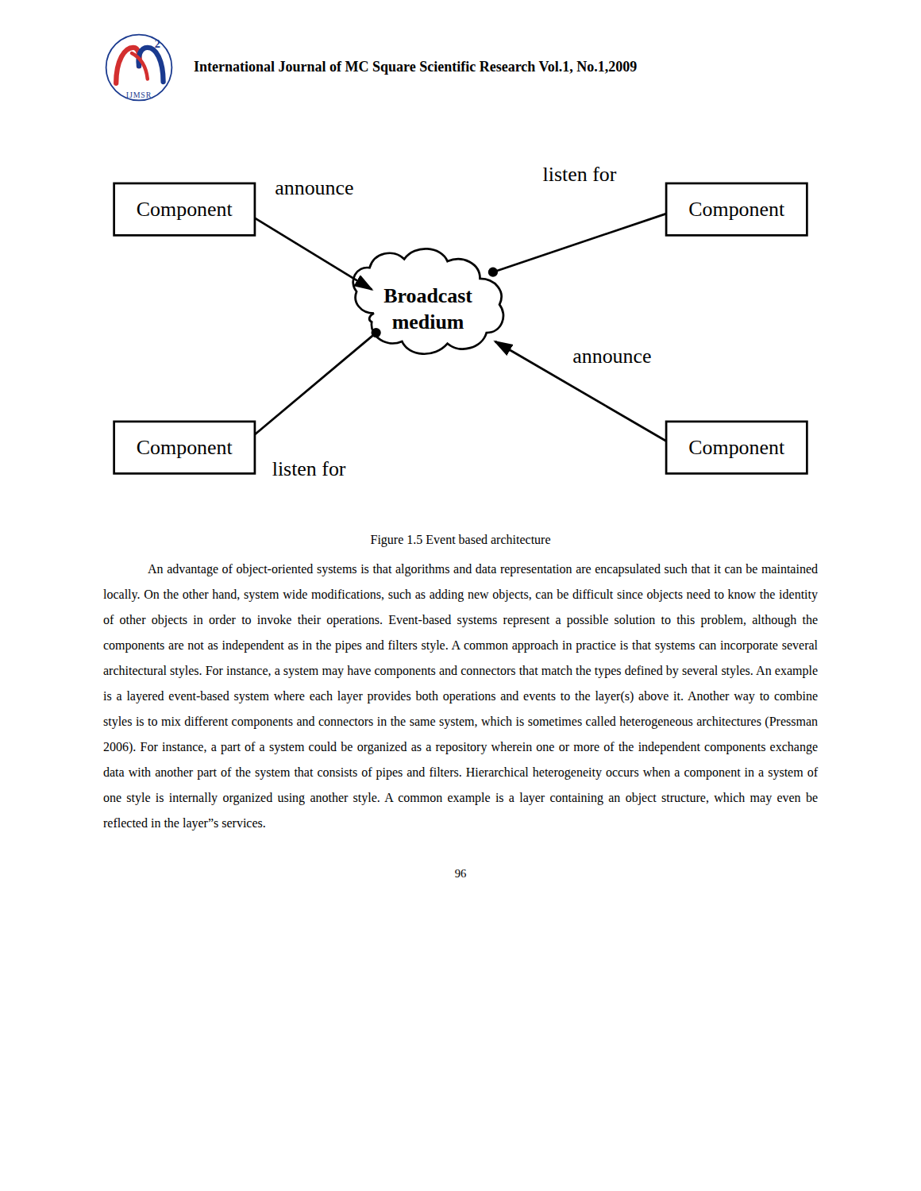IJMSR journal logo 2 IJMSR
International Journal of MC Square Scientific Research Vol.1, No.1,2009
Event based architecture diagram Four component boxes connected to a central cloud labelled Broadcast medium. Two components announce to the medium and two listen for events from it. Component Component Component Component Broadcast medium announce listen for announce listen for
Figure 1.5 Event based architecture
An advantage of object-oriented systems is that algorithms and data representation are encapsulated such that it can be maintained locally. On the other hand, system wide modifications, such as adding new objects, can be difficult since objects need to know the identity of other objects in order to invoke their operations. Event-based systems represent a possible solution to this problem, although the components are not as independent as in the pipes and filters style. A common approach in practice is that systems can incorporate several architectural styles. For instance, a system may have components and connectors that match the types defined by several styles. An example is a layered event-based system where each layer provides both operations and events to the layer(s) above it. Another way to combine styles is to mix different components and connectors in the same system, which is sometimes called heterogeneous architectures (Pressman 2006). For instance, a part of a system could be organized as a repository wherein one or more of the independent components exchange data with another part of the system that consists of pipes and filters. Hierarchical heterogeneity occurs when a component in a system of one style is internally organized using another style. A common example is a layer containing an object structure, which may even be reflected in the layer”s services.
96